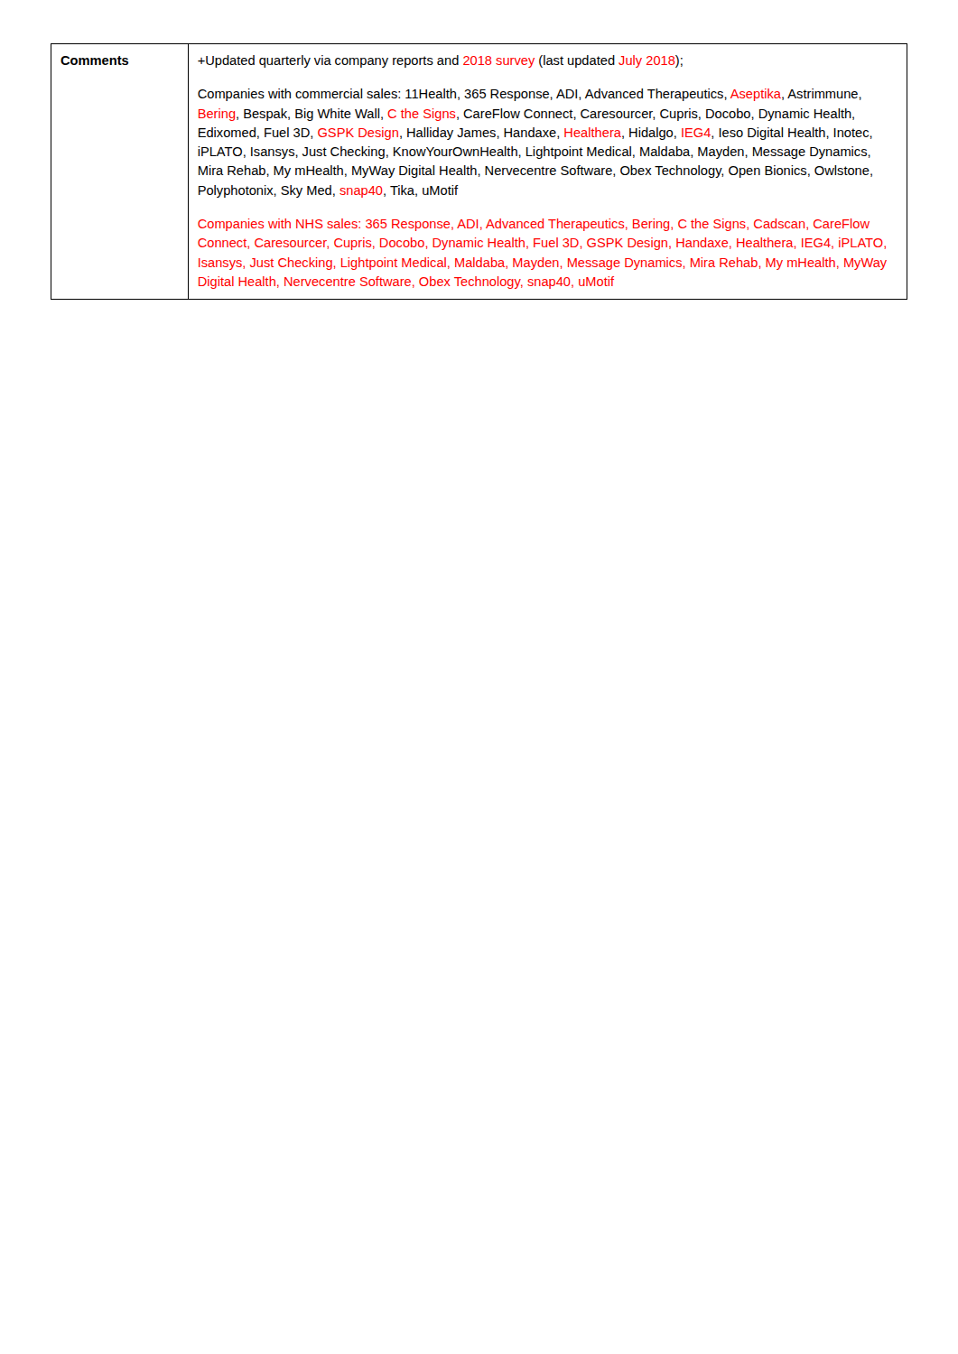| Comments | +Updated quarterly via company reports and 2018 survey (last updated July 2018 ); Companies with commercial sales: 11Health, 365 Response, ADI, Advanced Therapeutics, Aseptika , Astrimmune, Bering , Bespak, Big White Wall, C the Signs , CareFlow Connect, Caresourcer, Cupris, Docobo, Dynamic Health, Edixomed, Fuel 3D, GSPK Design , Halliday James, Handaxe, Healthera , Hidalgo, IEG4 , Ieso Digital Health, Inotec, iPLATO, Isansys, Just Checking, KnowYourOwnHealth, Lightpoint Medical, Maldaba, Mayden, Message Dynamics, Mira Rehab, My mHealth, MyWay Digital Health, Nervecentre Software, Obex Technology, Open Bionics, Owlstone, Polyphotonix, Sky Med, snap40 , Tika, uMotif Companies with NHS sales: 365 Response, ADI, Advanced Therapeutics, Bering, C the Signs, Cadscan, CareFlow Connect, Caresourcer, Cupris, Docobo, Dynamic Health, Fuel 3D, GSPK Design, Handaxe, Healthera, IEG4, iPLATO, Isansys, Just Checking, Lightpoint Medical, Maldaba, Mayden, Message Dynamics, Mira Rehab, My mHealth, MyWay Digital Health, Nervecentre Software, Obex Technology, snap40, uMotif |